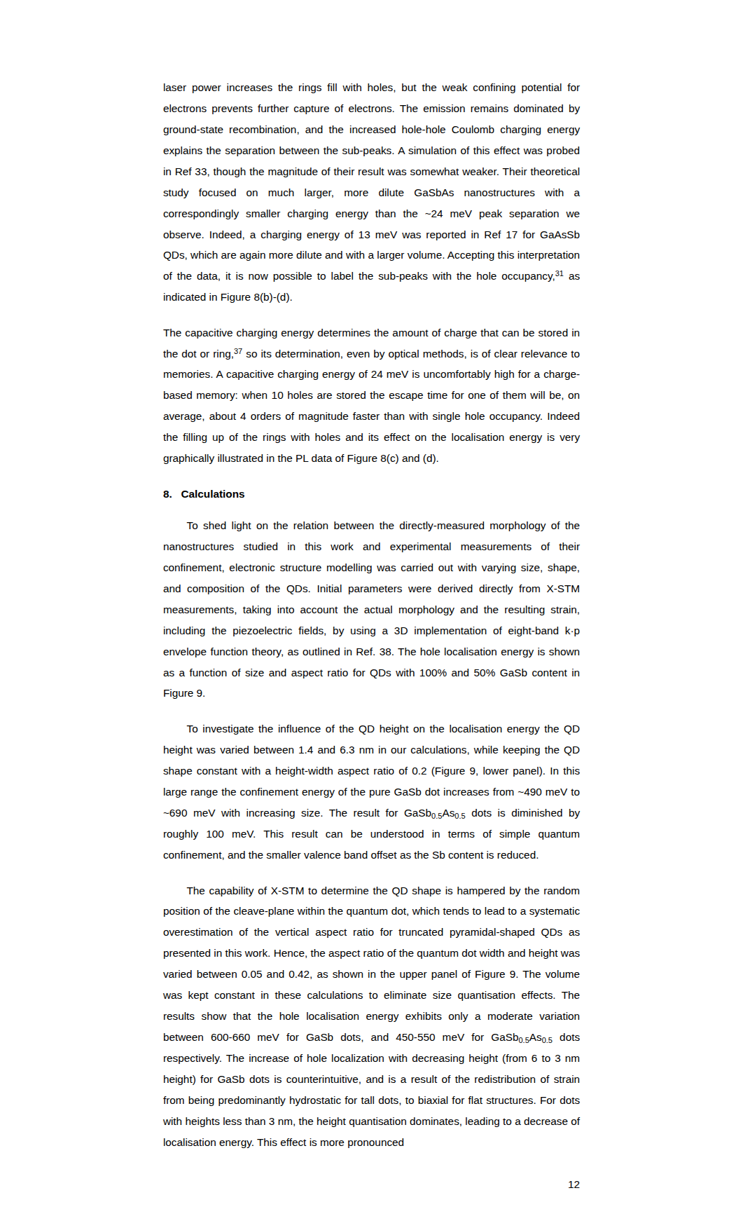laser power increases the rings fill with holes, but the weak confining potential for electrons prevents further capture of electrons. The emission remains dominated by ground-state recombination, and the increased hole-hole Coulomb charging energy explains the separation between the sub-peaks. A simulation of this effect was probed in Ref 33, though the magnitude of their result was somewhat weaker. Their theoretical study focused on much larger, more dilute GaSbAs nanostructures with a correspondingly smaller charging energy than the ~24 meV peak separation we observe. Indeed, a charging energy of 13 meV was reported in Ref 17 for GaAsSb QDs, which are again more dilute and with a larger volume. Accepting this interpretation of the data, it is now possible to label the sub-peaks with the hole occupancy,31 as indicated in Figure 8(b)-(d).
The capacitive charging energy determines the amount of charge that can be stored in the dot or ring,37 so its determination, even by optical methods, is of clear relevance to memories. A capacitive charging energy of 24 meV is uncomfortably high for a charge-based memory: when 10 holes are stored the escape time for one of them will be, on average, about 4 orders of magnitude faster than with single hole occupancy. Indeed the filling up of the rings with holes and its effect on the localisation energy is very graphically illustrated in the PL data of Figure 8(c) and (d).
8. Calculations
To shed light on the relation between the directly-measured morphology of the nanostructures studied in this work and experimental measurements of their confinement, electronic structure modelling was carried out with varying size, shape, and composition of the QDs. Initial parameters were derived directly from X-STM measurements, taking into account the actual morphology and the resulting strain, including the piezoelectric fields, by using a 3D implementation of eight-band k·p envelope function theory, as outlined in Ref. 38. The hole localisation energy is shown as a function of size and aspect ratio for QDs with 100% and 50% GaSb content in Figure 9.
To investigate the influence of the QD height on the localisation energy the QD height was varied between 1.4 and 6.3 nm in our calculations, while keeping the QD shape constant with a height-width aspect ratio of 0.2 (Figure 9, lower panel). In this large range the confinement energy of the pure GaSb dot increases from ~490 meV to ~690 meV with increasing size. The result for GaSb0.5As0.5 dots is diminished by roughly 100 meV. This result can be understood in terms of simple quantum confinement, and the smaller valence band offset as the Sb content is reduced.
The capability of X-STM to determine the QD shape is hampered by the random position of the cleave-plane within the quantum dot, which tends to lead to a systematic overestimation of the vertical aspect ratio for truncated pyramidal-shaped QDs as presented in this work. Hence, the aspect ratio of the quantum dot width and height was varied between 0.05 and 0.42, as shown in the upper panel of Figure 9. The volume was kept constant in these calculations to eliminate size quantisation effects. The results show that the hole localisation energy exhibits only a moderate variation between 600-660 meV for GaSb dots, and 450-550 meV for GaSb0.5As0.5 dots respectively. The increase of hole localization with decreasing height (from 6 to 3 nm height) for GaSb dots is counterintuitive, and is a result of the redistribution of strain from being predominantly hydrostatic for tall dots, to biaxial for flat structures. For dots with heights less than 3 nm, the height quantisation dominates, leading to a decrease of localisation energy. This effect is more pronounced
12